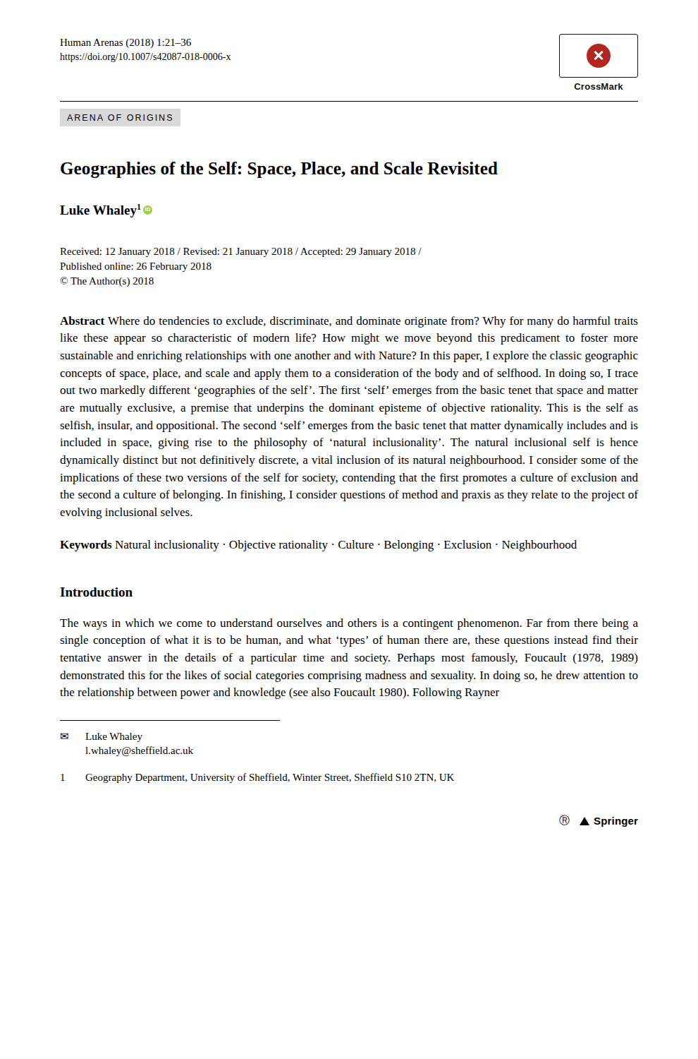Human Arenas (2018) 1:21–36
https://doi.org/10.1007/s42087-018-0006-x
CrossMark
ARENA OF ORIGINS
Geographies of the Self: Space, Place, and Scale Revisited
Luke Whaley1
Received: 12 January 2018 / Revised: 21 January 2018 / Accepted: 29 January 2018 /
Published online: 26 February 2018
© The Author(s) 2018
Abstract Where do tendencies to exclude, discriminate, and dominate originate from? Why for many do harmful traits like these appear so characteristic of modern life? How might we move beyond this predicament to foster more sustainable and enriching relationships with one another and with Nature? In this paper, I explore the classic geographic concepts of space, place, and scale and apply them to a consideration of the body and of selfhood. In doing so, I trace out two markedly different ‘geographies of the self’. The first ‘self’ emerges from the basic tenet that space and matter are mutually exclusive, a premise that underpins the dominant episteme of objective rationality. This is the self as selfish, insular, and oppositional. The second ‘self’ emerges from the basic tenet that matter dynamically includes and is included in space, giving rise to the philosophy of ‘natural inclusionality’. The natural inclusional self is hence dynamically distinct but not definitively discrete, a vital inclusion of its natural neighbourhood. I consider some of the implications of these two versions of the self for society, contending that the first promotes a culture of exclusion and the second a culture of belonging. In finishing, I consider questions of method and praxis as they relate to the project of evolving inclusional selves.
Keywords Natural inclusionality · Objective rationality · Culture · Belonging · Exclusion · Neighbourhood
Introduction
The ways in which we come to understand ourselves and others is a contingent phenomenon. Far from there being a single conception of what it is to be human, and what ‘types’ of human there are, these questions instead find their tentative answer in the details of a particular time and society. Perhaps most famously, Foucault (1978, 1989) demonstrated this for the likes of social categories comprising madness and sexuality. In doing so, he drew attention to the relationship between power and knowledge (see also Foucault 1980). Following Rayner
✉
Luke Whaley
l.whaley@sheffield.ac.uk
1
Geography Department, University of Sheffield, Winter Street, Sheffield S10 2TN, UK
Ⓡ Springer